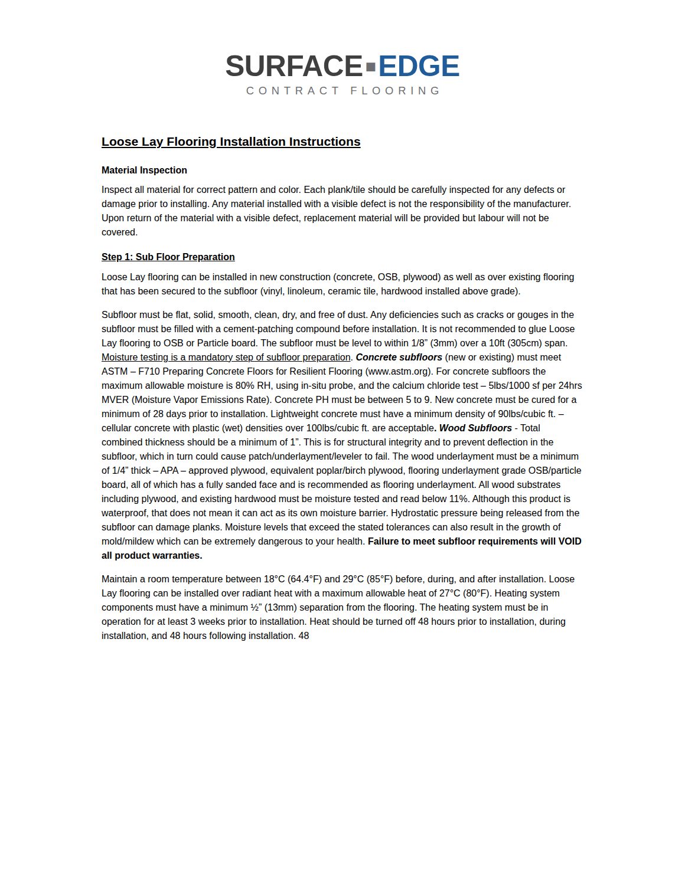SURFACE■EDGE
CONTRACT FLOORING
Loose Lay Flooring Installation Instructions
Material Inspection
Inspect all material for correct pattern and color. Each plank/tile should be carefully inspected for any defects or damage prior to installing. Any material installed with a visible defect is not the responsibility of the manufacturer. Upon return of the material with a visible defect, replacement material will be provided but labour will not be covered.
Step 1: Sub Floor Preparation
Loose Lay flooring can be installed in new construction (concrete, OSB, plywood) as well as over existing flooring that has been secured to the subfloor (vinyl, linoleum, ceramic tile, hardwood installed above grade).
Subfloor must be flat, solid, smooth, clean, dry, and free of dust. Any deficiencies such as cracks or gouges in the subfloor must be filled with a cement-patching compound before installation. It is not recommended to glue Loose Lay flooring to OSB or Particle board. The subfloor must be level to within 1/8” (3mm) over a 10ft (305cm) span. Moisture testing is a mandatory step of subfloor preparation. Concrete subfloors (new or existing) must meet ASTM – F710 Preparing Concrete Floors for Resilient Flooring (www.astm.org). For concrete subfloors the maximum allowable moisture is 80% RH, using in-situ probe, and the calcium chloride test – 5lbs/1000 sf per 24hrs MVER (Moisture Vapor Emissions Rate). Concrete PH must be between 5 to 9. New concrete must be cured for a minimum of 28 days prior to installation. Lightweight concrete must have a minimum density of 90lbs/cubic ft. – cellular concrete with plastic (wet) densities over 100lbs/cubic ft. are acceptable. Wood Subfloors - Total combined thickness should be a minimum of 1”. This is for structural integrity and to prevent deflection in the subfloor, which in turn could cause patch/underlayment/leveler to fail. The wood underlayment must be a minimum of 1/4” thick – APA – approved plywood, equivalent poplar/birch plywood, flooring underlayment grade OSB/particle board, all of which has a fully sanded face and is recommended as flooring underlayment. All wood substrates including plywood, and existing hardwood must be moisture tested and read below 11%. Although this product is waterproof, that does not mean it can act as its own moisture barrier. Hydrostatic pressure being released from the subfloor can damage planks. Moisture levels that exceed the stated tolerances can also result in the growth of mold/mildew which can be extremely dangerous to your health. Failure to meet subfloor requirements will VOID all product warranties.
Maintain a room temperature between 18°C (64.4°F) and 29°C (85°F) before, during, and after installation. Loose Lay flooring can be installed over radiant heat with a maximum allowable heat of 27°C (80°F). Heating system components must have a minimum ½” (13mm) separation from the flooring. The heating system must be in operation for at least 3 weeks prior to installation. Heat should be turned off 48 hours prior to installation, during installation, and 48 hours following installation. 48